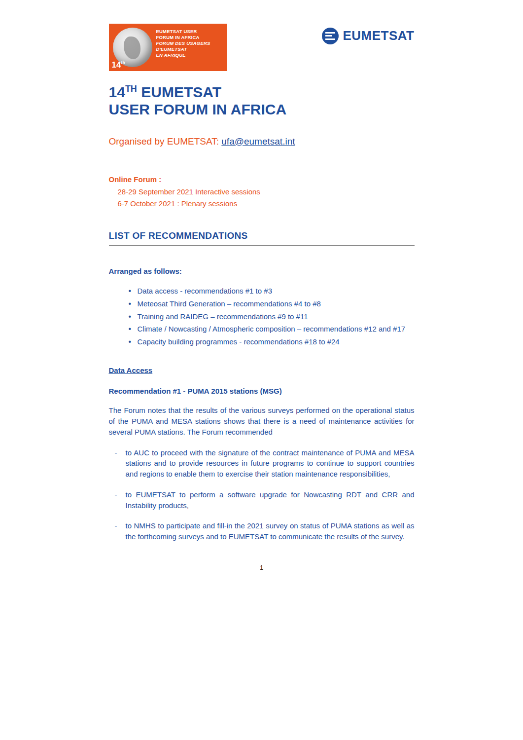EUMETSAT USER
FORUM IN AFRICA
FORUM DES USAGERS
D'EUMETSAT
EN AFRIQUE
14th
EUMETSAT
14TH EUMETSAT
USER FORUM IN AFRICA
Organised by EUMETSAT: ufa@eumetsat.int
Online Forum :
28-29 September 2021 Interactive sessions
6-7 October 2021 : Plenary sessions
LIST OF RECOMMENDATIONS
Arranged as follows:
Data access - recommendations #1 to #3
Meteosat Third Generation – recommendations #4 to #8
Training and RAIDEG – recommendations #9 to #11
Climate / Nowcasting / Atmospheric composition – recommendations #12 and #17
Capacity building programmes - recommendations #18 to #24
Data Access
Recommendation #1 - PUMA 2015 stations (MSG)
The Forum notes that the results of the various surveys performed on the operational status of the PUMA and MESA stations shows that there is a need of maintenance activities for several PUMA stations. The Forum recommended
to AUC to proceed with the signature of the contract maintenance of PUMA and MESA stations and to provide resources in future programs to continue to support countries and regions to enable them to exercise their station maintenance responsibilities,
to EUMETSAT to perform a software upgrade for Nowcasting RDT and CRR and Instability products,
to NMHS to participate and fill-in the 2021 survey on status of PUMA stations as well as the forthcoming surveys and to EUMETSAT to communicate the results of the survey.
1